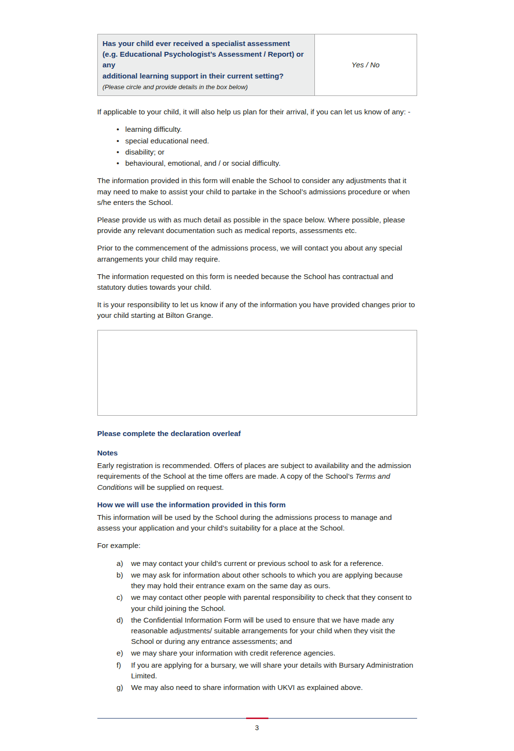| Has your child ever received a specialist assessment (e.g. Educational Psychologist’s Assessment / Report) or any additional learning support in their current setting? (Please circle and provide details in the box below) | Yes / No |
If applicable to your child, it will also help us plan for their arrival, if you can let us know of any: -
learning difficulty.
special educational need.
disability; or
behavioural, emotional, and / or social difficulty.
The information provided in this form will enable the School to consider any adjustments that it may need to make to assist your child to partake in the School’s admissions procedure or when s/he enters the School.
Please provide us with as much detail as possible in the space below. Where possible, please provide any relevant documentation such as medical reports, assessments etc.
Prior to the commencement of the admissions process, we will contact you about any special arrangements your child may require.
The information requested on this form is needed because the School has contractual and statutory duties towards your child.
It is your responsibility to let us know if any of the information you have provided changes prior to your child starting at Bilton Grange.
Please complete the declaration overleaf
Notes
Early registration is recommended. Offers of places are subject to availability and the admission requirements of the School at the time offers are made. A copy of the School’s Terms and Conditions will be supplied on request.
How we will use the information provided in this form
This information will be used by the School during the admissions process to manage and assess your application and your child’s suitability for a place at the School.
For example:
we may contact your child’s current or previous school to ask for a reference.
we may ask for information about other schools to which you are applying because they may hold their entrance exam on the same day as ours.
we may contact other people with parental responsibility to check that they consent to your child joining the School.
the Confidential Information Form will be used to ensure that we have made any reasonable adjustments/ suitable arrangements for your child when they visit the School or during any entrance assessments; and
we may share your information with credit reference agencies.
If you are applying for a bursary, we will share your details with Bursary Administration Limited.
We may also need to share information with UKVI as explained above.
3